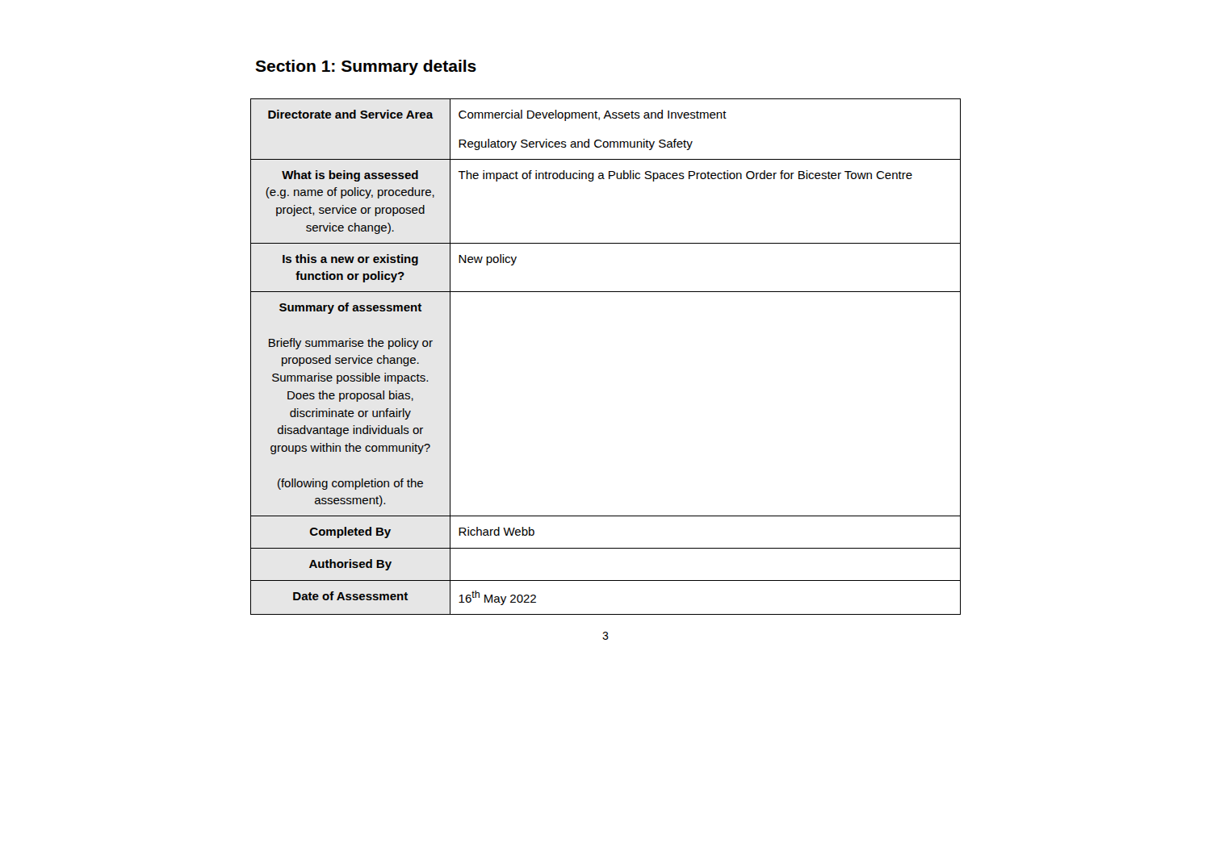Section 1: Summary details
| Directorate and Service Area | Commercial Development, Assets and Investment Regulatory Services and Community Safety |
| What is being assessed (e.g. name of policy, procedure, project, service or proposed service change). | The impact of introducing a Public Spaces Protection Order for Bicester Town Centre |
| Is this a new or existing function or policy? | New policy |
| Summary of assessment Briefly summarise the policy or proposed service change. Summarise possible impacts. Does the proposal bias, discriminate or unfairly disadvantage individuals or groups within the community? (following completion of the assessment). | |
| Completed By | Richard Webb |
| Authorised By | |
| Date of Assessment | 16 th May 2022 |
3